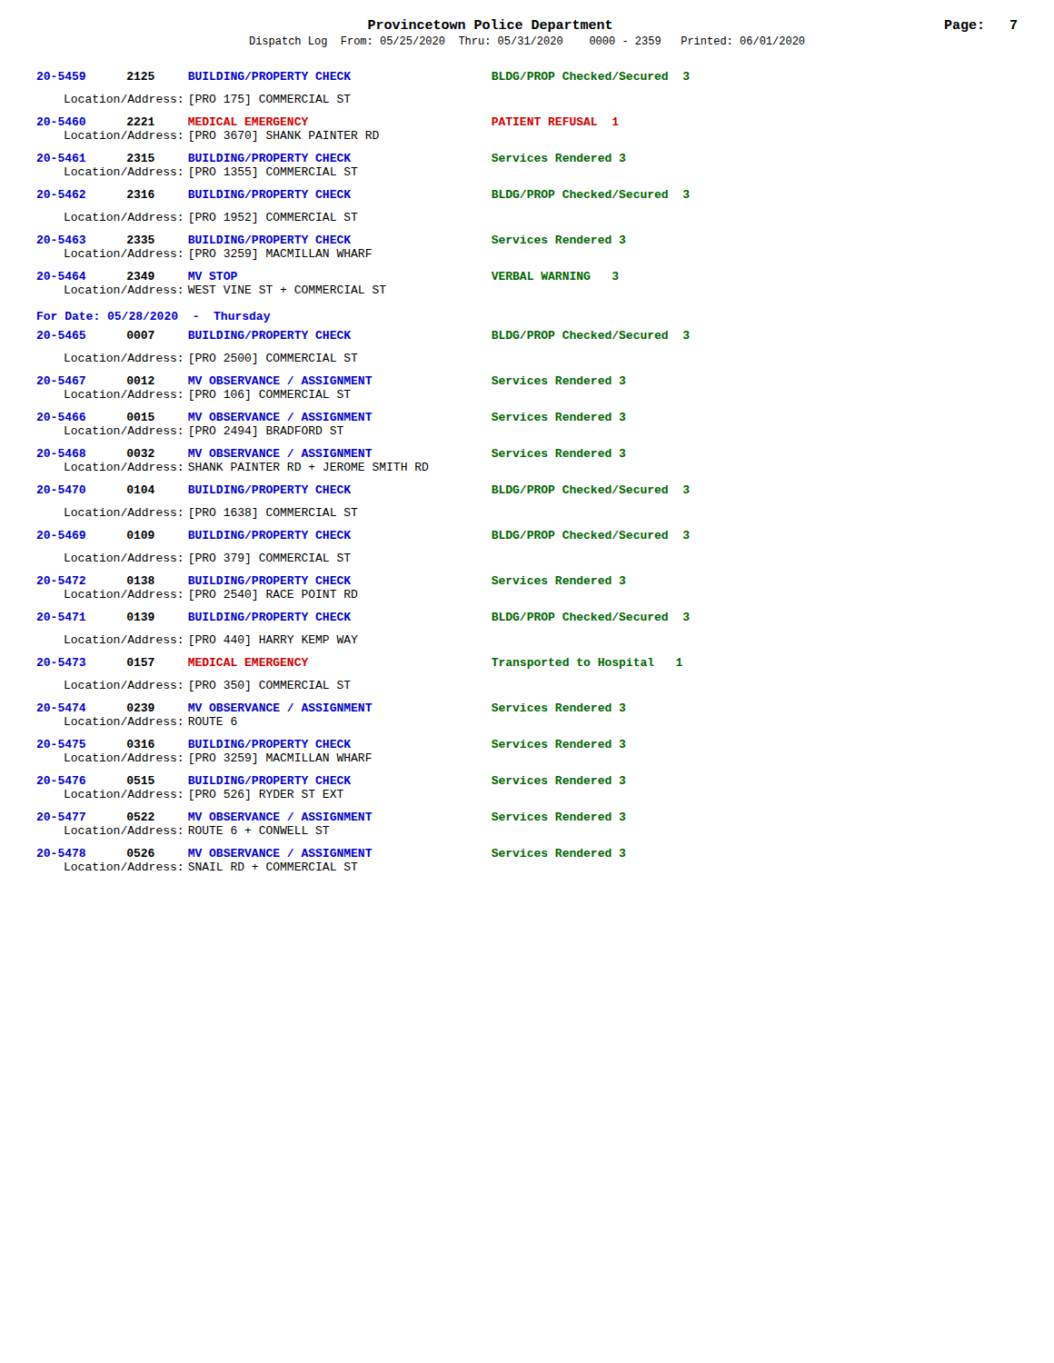Provincetown Police DepartmentPage: 7
Dispatch Log From: 05/25/2020 Thru: 05/31/2020 0000 - 2359 Printed: 06/01/2020
| 20-5459 | 2125 | BUILDING/PROPERTY CHECK | BLDG/PROP Checked/Secured 3 |
| Location/Address: | [PRO 175] COMMERCIAL ST |
| 20-5460 | 2221 | MEDICAL EMERGENCY | PATIENT REFUSAL 1 |
| Location/Address: | [PRO 3670] SHANK PAINTER RD |
| 20-5461 | 2315 | BUILDING/PROPERTY CHECK | Services Rendered 3 |
| Location/Address: | [PRO 1355] COMMERCIAL ST |
| 20-5462 | 2316 | BUILDING/PROPERTY CHECK | BLDG/PROP Checked/Secured 3 |
| Location/Address: | [PRO 1952] COMMERCIAL ST |
| 20-5463 | 2335 | BUILDING/PROPERTY CHECK | Services Rendered 3 |
| Location/Address: | [PRO 3259] MACMILLAN WHARF |
| 20-5464 | 2349 | MV STOP | VERBAL WARNING 3 |
| Location/Address: | WEST VINE ST + COMMERCIAL ST |
| For Date: 05/28/2020 - Thursday |
| 20-5465 | 0007 | BUILDING/PROPERTY CHECK | BLDG/PROP Checked/Secured 3 |
| Location/Address: | [PRO 2500] COMMERCIAL ST |
| 20-5467 | 0012 | MV OBSERVANCE / ASSIGNMENT | Services Rendered 3 |
| Location/Address: | [PRO 106] COMMERCIAL ST |
| 20-5466 | 0015 | MV OBSERVANCE / ASSIGNMENT | Services Rendered 3 |
| Location/Address: | [PRO 2494] BRADFORD ST |
| 20-5468 | 0032 | MV OBSERVANCE / ASSIGNMENT | Services Rendered 3 |
| Location/Address: | SHANK PAINTER RD + JEROME SMITH RD |
| 20-5470 | 0104 | BUILDING/PROPERTY CHECK | BLDG/PROP Checked/Secured 3 |
| Location/Address: | [PRO 1638] COMMERCIAL ST |
| 20-5469 | 0109 | BUILDING/PROPERTY CHECK | BLDG/PROP Checked/Secured 3 |
| Location/Address: | [PRO 379] COMMERCIAL ST |
| 20-5472 | 0138 | BUILDING/PROPERTY CHECK | Services Rendered 3 |
| Location/Address: | [PRO 2540] RACE POINT RD |
| 20-5471 | 0139 | BUILDING/PROPERTY CHECK | BLDG/PROP Checked/Secured 3 |
| Location/Address: | [PRO 440] HARRY KEMP WAY |
| 20-5473 | 0157 | MEDICAL EMERGENCY | Transported to Hospital 1 |
| Location/Address: | [PRO 350] COMMERCIAL ST |
| 20-5474 | 0239 | MV OBSERVANCE / ASSIGNMENT | Services Rendered 3 |
| Location/Address: | ROUTE 6 |
| 20-5475 | 0316 | BUILDING/PROPERTY CHECK | Services Rendered 3 |
| Location/Address: | [PRO 3259] MACMILLAN WHARF |
| 20-5476 | 0515 | BUILDING/PROPERTY CHECK | Services Rendered 3 |
| Location/Address: | [PRO 526] RYDER ST EXT |
| 20-5477 | 0522 | MV OBSERVANCE / ASSIGNMENT | Services Rendered 3 |
| Location/Address: | ROUTE 6 + CONWELL ST |
| 20-5478 | 0526 | MV OBSERVANCE / ASSIGNMENT | Services Rendered 3 |
| Location/Address: | SNAIL RD + COMMERCIAL ST |